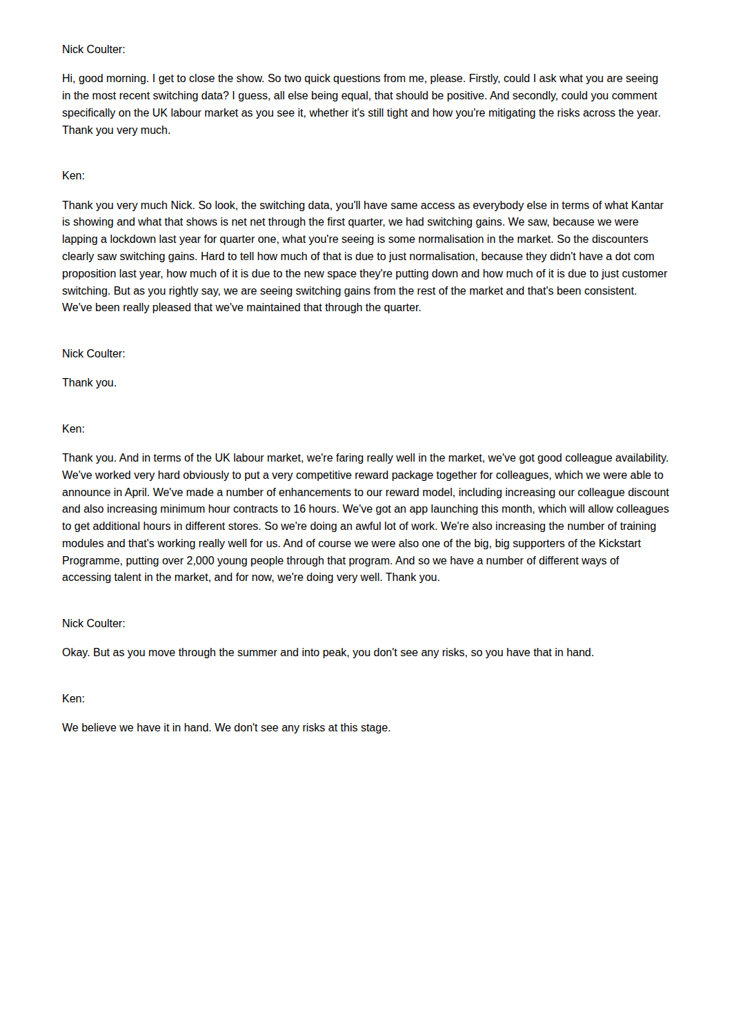Nick Coulter:
Hi, good morning. I get to close the show. So two quick questions from me, please. Firstly, could I ask what you are seeing in the most recent switching data? I guess, all else being equal, that should be positive. And secondly, could you comment specifically on the UK labour market as you see it, whether it's still tight and how you're mitigating the risks across the year. Thank you very much.
Ken:
Thank you very much Nick. So look, the switching data, you'll have same access as everybody else in terms of what Kantar is showing and what that shows is net net through the first quarter, we had switching gains. We saw, because we were lapping a lockdown last year for quarter one, what you're seeing is some normalisation in the market. So the discounters clearly saw switching gains. Hard to tell how much of that is due to just normalisation, because they didn't have a dot com proposition last year, how much of it is due to the new space they're putting down and how much of it is due to just customer switching. But as you rightly say, we are seeing switching gains from the rest of the market and that's been consistent. We've been really pleased that we've maintained that through the quarter.
Nick Coulter:
Thank you.
Ken:
Thank you. And in terms of the UK labour market, we're faring really well in the market, we've got good colleague availability. We've worked very hard obviously to put a very competitive reward package together for colleagues, which we were able to announce in April. We've made a number of enhancements to our reward model, including increasing our colleague discount and also increasing minimum hour contracts to 16 hours. We've got an app launching this month, which will allow colleagues to get additional hours in different stores. So we're doing an awful lot of work. We're also increasing the number of training modules and that's working really well for us. And of course we were also one of the big, big supporters of the Kickstart Programme, putting over 2,000 young people through that program. And so we have a number of different ways of accessing talent in the market, and for now, we're doing very well. Thank you.
Nick Coulter:
Okay. But as you move through the summer and into peak, you don't see any risks, so you have that in hand.
Ken:
We believe we have it in hand. We don't see any risks at this stage.